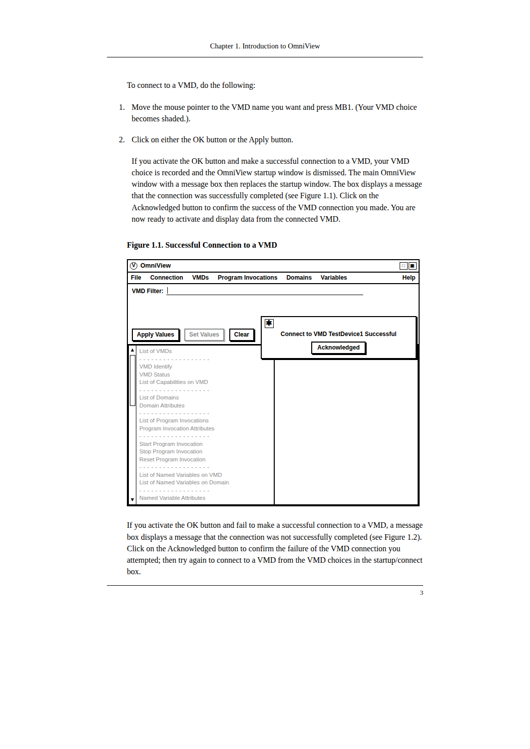Chapter 1. Introduction to OmniView
To connect to a VMD, do the following:
Move the mouse pointer to the VMD name you want and press MB1. (Your VMD choice becomes shaded.).
Click on either the OK button or the Apply button.
If you activate the OK button and make a successful connection to a VMD, your VMD choice is recorded and the OmniView startup window is dismissed. The main OmniView window with a message box then replaces the startup window. The box displays a message that the connection was successfully completed (see Figure 1.1). Click on the Acknowledged button to confirm the success of the VMD connection you made. You are now ready to activate and display data from the connected VMD.
Figure 1.1. Successful Connection to a VMD
VOmniView
□▣
File Connection VMDs Program Invocations Domains Variables
Help
VMD Filter:
Apply Values Set Values Clear
▲
▼
List of VMDs
- - - - - - - - - - - - - - - - - -
VMD Identify
VMD Status
List of Capabilities on VMD
- - - - - - - - - - - - - - - - - -
List of Domains
Domain Attributes
- - - - - - - - - - - - - - - - - -
List of Program Invocations
Program Invocation Attributes
- - - - - - - - - - - - - - - - - -
Start Program Invocation
Stop Program Invocation
Reset Program Invocation
- - - - - - - - - - - - - - - - - -
List of Named Variables on VMD
List of Named Variables on Domain
- - - - - - - - - - - - - - - - - -
Named Variable Attributes
TestDevice1
✱
Connect to VMD TestDevice1 Successful
Acknowledged
If you activate the OK button and fail to make a successful connection to a VMD, a message box displays a message that the connection was not successfully completed (see Figure 1.2). Click on the Acknowledged button to confirm the failure of the VMD connection you attempted; then try again to connect to a VMD from the VMD choices in the startup/connect box.
3